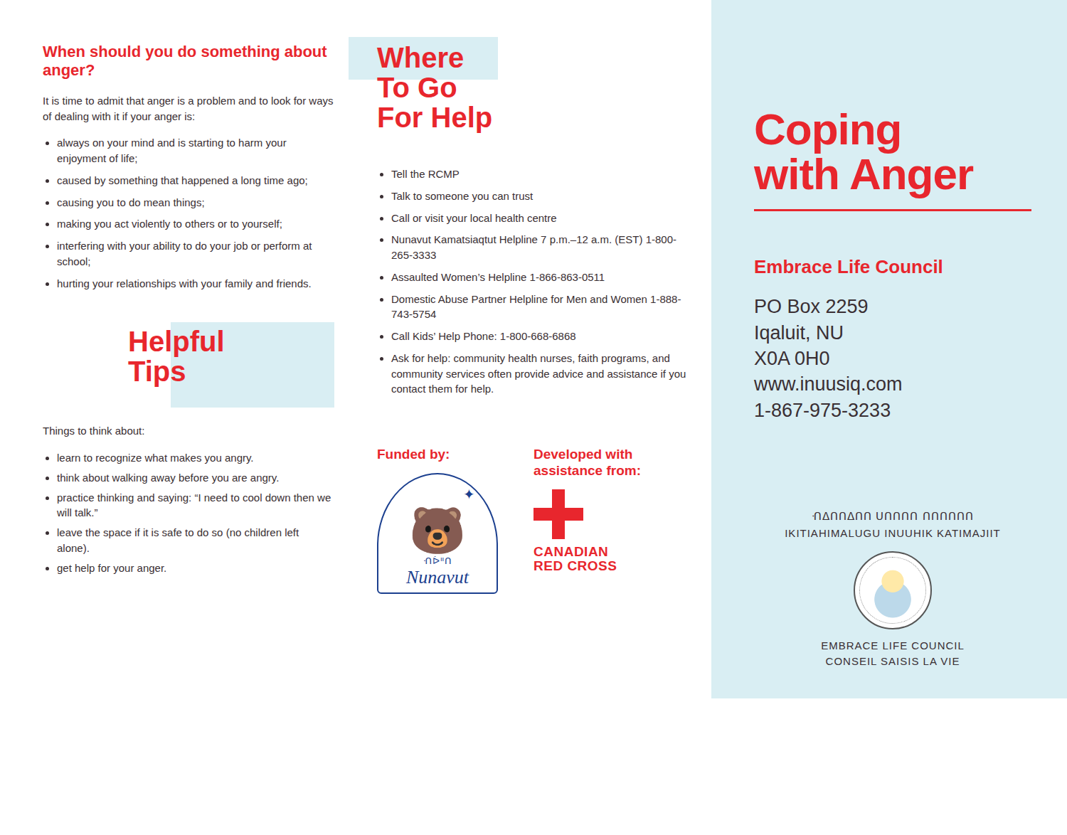When should you do something about anger?
It is time to admit that anger is a problem and to look for ways of dealing with it if your anger is:
always on your mind and is starting to harm your enjoyment of life;
caused by something that happened a long time ago;
causing you to do mean things;
making you act violently to others or to yourself;
interfering with your ability to do your job or perform at school;
hurting your relationships with your family and friends.
Helpful
Tips
Things to think about:
learn to recognize what makes you angry.
think about walking away before you are angry.
practice thinking and saying: “I need to cool down then we will talk.”
leave the space if it is safe to do so (no children left alone).
get help for your anger.
Where
To Go
For Help
Tell the RCMP
Talk to someone you can trust
Call or visit your local health centre
Nunavut Kamatsiaqtut Helpline 7 p.m.–12 a.m. (EST) 1-800-265-3333
Assaulted Women’s Helpline 1-866-863-0511
Domestic Abuse Partner Helpline for Men and Women 1-888-743-5754
Call Kids’ Help Phone: 1-800-668-6868
Ask for help: community health nurses, faith programs, and community services often provide advice and assistance if you contact them for help.
Funded by:
✦ 🐻 ᑙᐆᐦᑎ Nunavut
Developed with
assistance from:
CANADIAN
RED CROSS
Coping
with Anger
Embrace Life Council
PO Box 2259
Iqaluit, NU
X0A 0H0
www.inuusiq.com
1-867-975-3233
ᑙᐃᑎᑎᐃᑎᑎ ᑌᑎᑎᑎᑎ ᑎᑎᑎᑎᑎᑎ
IKITIAHIMALUGU INUUHIK KATIMAJIIT
EMBRACE LIFE COUNCIL
CONSEIL SAISIS LA VIE